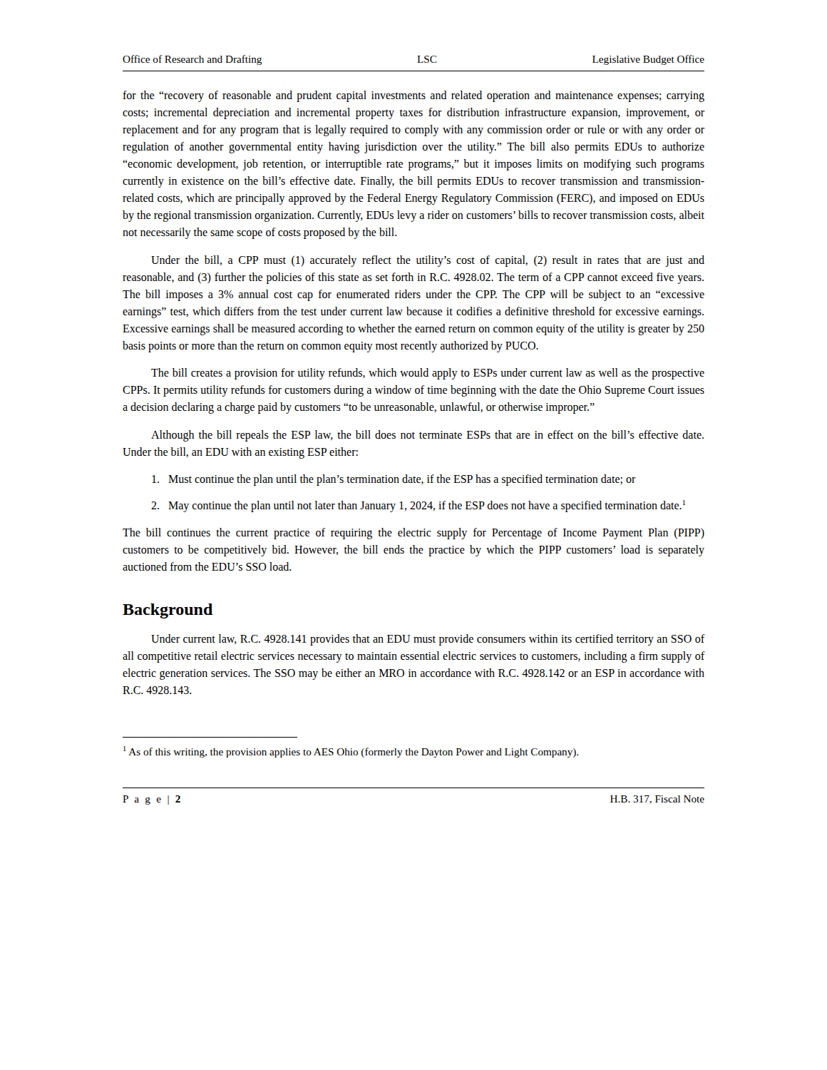Office of Research and Drafting LSC Legislative Budget Office
for the “recovery of reasonable and prudent capital investments and related operation and maintenance expenses; carrying costs; incremental depreciation and incremental property taxes for distribution infrastructure expansion, improvement, or replacement and for any program that is legally required to comply with any commission order or rule or with any order or regulation of another governmental entity having jurisdiction over the utility.” The bill also permits EDUs to authorize “economic development, job retention, or interruptible rate programs,” but it imposes limits on modifying such programs currently in existence on the bill’s effective date. Finally, the bill permits EDUs to recover transmission and transmission-related costs, which are principally approved by the Federal Energy Regulatory Commission (FERC), and imposed on EDUs by the regional transmission organization. Currently, EDUs levy a rider on customers’ bills to recover transmission costs, albeit not necessarily the same scope of costs proposed by the bill.
Under the bill, a CPP must (1) accurately reflect the utility’s cost of capital, (2) result in rates that are just and reasonable, and (3) further the policies of this state as set forth in R.C. 4928.02. The term of a CPP cannot exceed five years. The bill imposes a 3% annual cost cap for enumerated riders under the CPP. The CPP will be subject to an “excessive earnings” test, which differs from the test under current law because it codifies a definitive threshold for excessive earnings. Excessive earnings shall be measured according to whether the earned return on common equity of the utility is greater by 250 basis points or more than the return on common equity most recently authorized by PUCO.
The bill creates a provision for utility refunds, which would apply to ESPs under current law as well as the prospective CPPs. It permits utility refunds for customers during a window of time beginning with the date the Ohio Supreme Court issues a decision declaring a charge paid by customers “to be unreasonable, unlawful, or otherwise improper.”
Although the bill repeals the ESP law, the bill does not terminate ESPs that are in effect on the bill’s effective date. Under the bill, an EDU with an existing ESP either:
Must continue the plan until the plan’s termination date, if the ESP has a specified termination date; or
May continue the plan until not later than January 1, 2024, if the ESP does not have a specified termination date.1
The bill continues the current practice of requiring the electric supply for Percentage of Income Payment Plan (PIPP) customers to be competitively bid. However, the bill ends the practice by which the PIPP customers’ load is separately auctioned from the EDU’s SSO load.
Background
Under current law, R.C. 4928.141 provides that an EDU must provide consumers within its certified territory an SSO of all competitive retail electric services necessary to maintain essential electric services to customers, including a firm supply of electric generation services. The SSO may be either an MRO in accordance with R.C. 4928.142 or an ESP in accordance with R.C. 4928.143.
1 As of this writing, the provision applies to AES Ohio (formerly the Dayton Power and Light Company).
P a g e | 2 H.B. 317, Fiscal Note